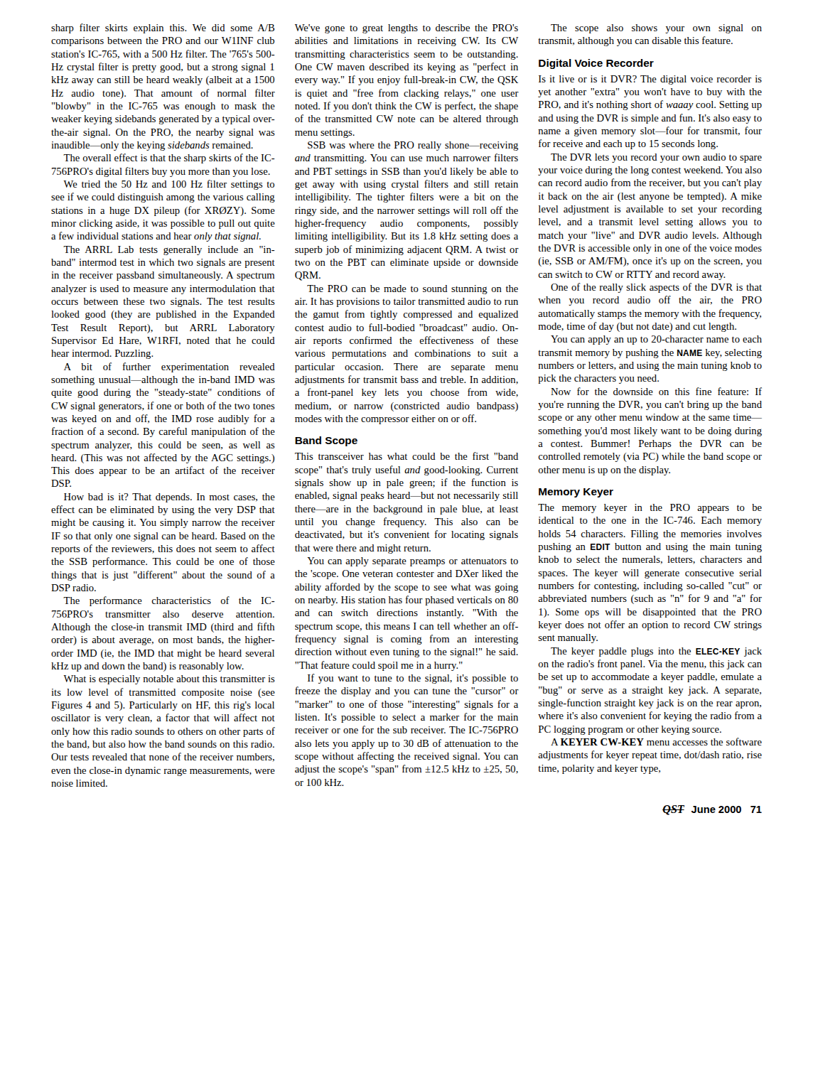sharp filter skirts explain this. We did some A/B comparisons between the PRO and our W1INF club station's IC-765, with a 500 Hz filter. The '765's 500-Hz crystal filter is pretty good, but a strong signal 1 kHz away can still be heard weakly (albeit at a 1500 Hz audio tone). That amount of normal filter "blowby" in the IC-765 was enough to mask the weaker keying sidebands generated by a typical over-the-air signal. On the PRO, the nearby signal was inaudible—only the keying sidebands remained.
The overall effect is that the sharp skirts of the IC-756PRO's digital filters buy you more than you lose.
We tried the 50 Hz and 100 Hz filter settings to see if we could distinguish among the various calling stations in a huge DX pileup (for XRØZY). Some minor clicking aside, it was possible to pull out quite a few individual stations and hear only that signal.
The ARRL Lab tests generally include an "in-band" intermod test in which two signals are present in the receiver passband simultaneously. A spectrum analyzer is used to measure any intermodulation that occurs between these two signals. The test results looked good (they are published in the Expanded Test Result Report), but ARRL Laboratory Supervisor Ed Hare, W1RFI, noted that he could hear intermod. Puzzling.
A bit of further experimentation revealed something unusual—although the in-band IMD was quite good during the "steady-state" conditions of CW signal generators, if one or both of the two tones was keyed on and off, the IMD rose audibly for a fraction of a second. By careful manipulation of the spectrum analyzer, this could be seen, as well as heard. (This was not affected by the AGC settings.) This does appear to be an artifact of the receiver DSP.
How bad is it? That depends. In most cases, the effect can be eliminated by using the very DSP that might be causing it. You simply narrow the receiver IF so that only one signal can be heard. Based on the reports of the reviewers, this does not seem to affect the SSB performance. This could be one of those things that is just "different" about the sound of a DSP radio.
The performance characteristics of the IC-756PRO's transmitter also deserve attention. Although the close-in transmit IMD (third and fifth order) is about average, on most bands, the higher-order IMD (ie, the IMD that might be heard several kHz up and down the band) is reasonably low.
What is especially notable about this transmitter is its low level of transmitted composite noise (see Figures 4 and 5). Particularly on HF, this rig's local oscillator is very clean, a factor that will affect not only how this radio sounds to others on other parts of the band, but also how the band sounds on this radio. Our tests revealed that none of the receiver numbers, even the close-in dynamic range measurements, were noise limited.
We've gone to great lengths to describe the PRO's abilities and limitations in receiving CW. Its CW transmitting characteristics seem to be outstanding. One CW maven described its keying as "perfect in every way." If you enjoy full-break-in CW, the QSK is quiet and "free from clacking relays," one user noted. If you don't think the CW is perfect, the shape of the transmitted CW note can be altered through menu settings.
SSB was where the PRO really shone—receiving and transmitting. You can use much narrower filters and PBT settings in SSB than you'd likely be able to get away with using crystal filters and still retain intelligibility. The tighter filters were a bit on the ringy side, and the narrower settings will roll off the higher-frequency audio components, possibly limiting intelligibility. But its 1.8 kHz setting does a superb job of minimizing adjacent QRM. A twist or two on the PBT can eliminate upside or downside QRM.
The PRO can be made to sound stunning on the air. It has provisions to tailor transmitted audio to run the gamut from tightly compressed and equalized contest audio to full-bodied "broadcast" audio. On-air reports confirmed the effectiveness of these various permutations and combinations to suit a particular occasion. There are separate menu adjustments for transmit bass and treble. In addition, a front-panel key lets you choose from wide, medium, or narrow (constricted audio bandpass) modes with the compressor either on or off.
Band Scope
This transceiver has what could be the first "band scope" that's truly useful and good-looking. Current signals show up in pale green; if the function is enabled, signal peaks heard—but not necessarily still there—are in the background in pale blue, at least until you change frequency. This also can be deactivated, but it's convenient for locating signals that were there and might return.
You can apply separate preamps or attenuators to the 'scope. One veteran contester and DXer liked the ability afforded by the scope to see what was going on nearby. His station has four phased verticals on 80 and can switch directions instantly. "With the spectrum scope, this means I can tell whether an off-frequency signal is coming from an interesting direction without even tuning to the signal!" he said. "That feature could spoil me in a hurry."
If you want to tune to the signal, it's possible to freeze the display and you can tune the "cursor" or "marker" to one of those "interesting" signals for a listen. It's possible to select a marker for the main receiver or one for the sub receiver. The IC-756PRO also lets you apply up to 30 dB of attenuation to the scope without affecting the received signal. You can adjust the scope's "span" from ±12.5 kHz to ±25, 50, or 100 kHz.
The scope also shows your own signal on transmit, although you can disable this feature.
Digital Voice Recorder
Is it live or is it DVR? The digital voice recorder is yet another "extra" you won't have to buy with the PRO, and it's nothing short of waaay cool. Setting up and using the DVR is simple and fun. It's also easy to name a given memory slot—four for transmit, four for receive and each up to 15 seconds long.
The DVR lets you record your own audio to spare your voice during the long contest weekend. You also can record audio from the receiver, but you can't play it back on the air (lest anyone be tempted). A mike level adjustment is available to set your recording level, and a transmit level setting allows you to match your "live" and DVR audio levels. Although the DVR is accessible only in one of the voice modes (ie, SSB or AM/FM), once it's up on the screen, you can switch to CW or RTTY and record away.
One of the really slick aspects of the DVR is that when you record audio off the air, the PRO automatically stamps the memory with the frequency, mode, time of day (but not date) and cut length.
You can apply an up to 20-character name to each transmit memory by pushing the NAME key, selecting numbers or letters, and using the main tuning knob to pick the characters you need.
Now for the downside on this fine feature: If you're running the DVR, you can't bring up the band scope or any other menu window at the same time—something you'd most likely want to be doing during a contest. Bummer! Perhaps the DVR can be controlled remotely (via PC) while the band scope or other menu is up on the display.
Memory Keyer
The memory keyer in the PRO appears to be identical to the one in the IC-746. Each memory holds 54 characters. Filling the memories involves pushing an EDIT button and using the main tuning knob to select the numerals, letters, characters and spaces. The keyer will generate consecutive serial numbers for contesting, including so-called "cut" or abbreviated numbers (such as "n" for 9 and "a" for 1). Some ops will be disappointed that the PRO keyer does not offer an option to record CW strings sent manually.
The keyer paddle plugs into the ELEC-KEY jack on the radio's front panel. Via the menu, this jack can be set up to accommodate a keyer paddle, emulate a "bug" or serve as a straight key jack. A separate, single-function straight key jack is on the rear apron, where it's also convenient for keying the radio from a PC logging program or other keying source.
A KEYER CW-KEY menu accesses the software adjustments for keyer repeat time, dot/dash ratio, rise time, polarity and keyer type,
QSTJune 2000 71